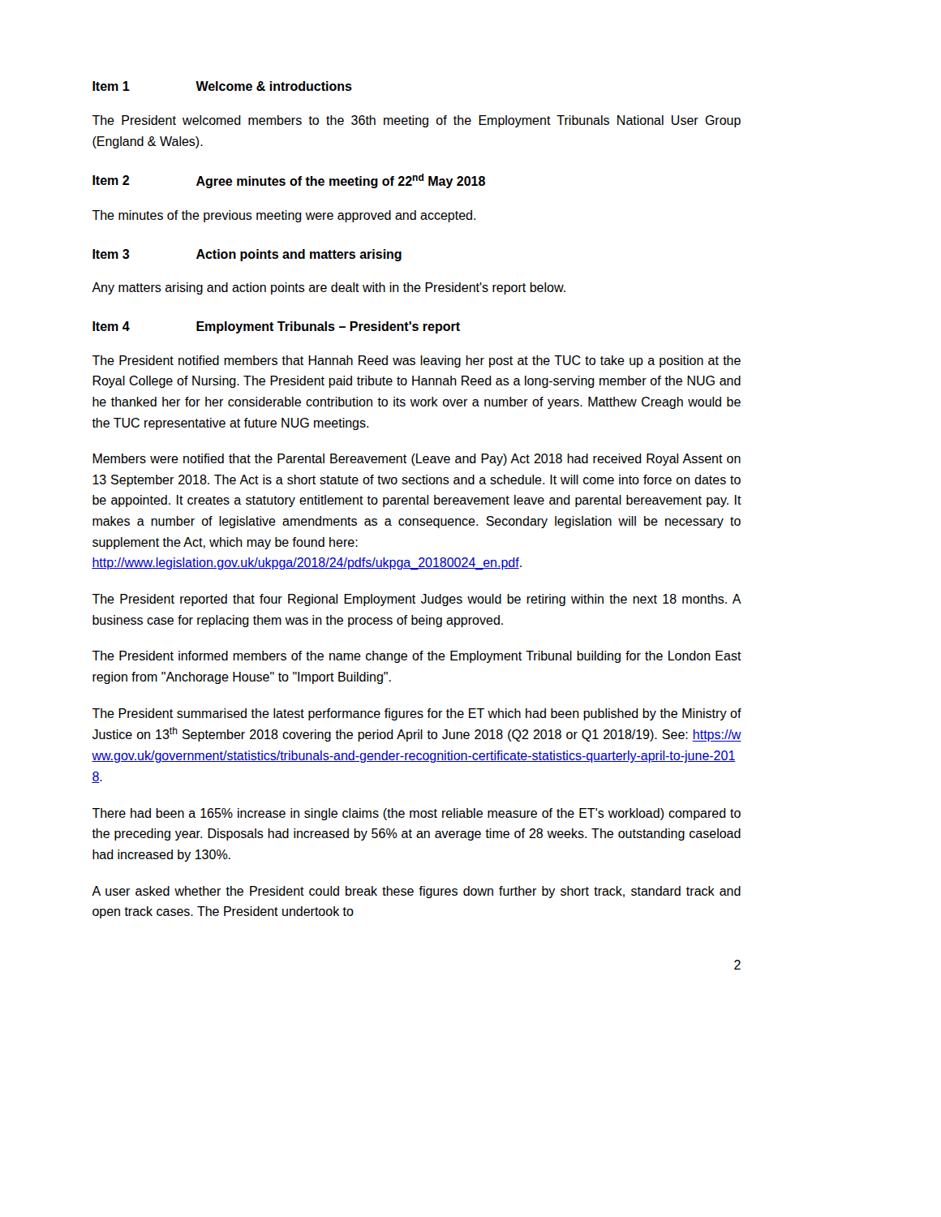Item 1 Welcome & introductions
The President welcomed members to the 36th meeting of the Employment Tribunals National User Group (England & Wales).
Item 2 Agree minutes of the meeting of 22nd May 2018
The minutes of the previous meeting were approved and accepted.
Item 3 Action points and matters arising
Any matters arising and action points are dealt with in the President's report below.
Item 4 Employment Tribunals – President's report
The President notified members that Hannah Reed was leaving her post at the TUC to take up a position at the Royal College of Nursing. The President paid tribute to Hannah Reed as a long-serving member of the NUG and he thanked her for her considerable contribution to its work over a number of years. Matthew Creagh would be the TUC representative at future NUG meetings.
Members were notified that the Parental Bereavement (Leave and Pay) Act 2018 had received Royal Assent on 13 September 2018. The Act is a short statute of two sections and a schedule. It will come into force on dates to be appointed. It creates a statutory entitlement to parental bereavement leave and parental bereavement pay. It makes a number of legislative amendments as a consequence. Secondary legislation will be necessary to supplement the Act, which may be found here:
http://www.legislation.gov.uk/ukpga/2018/24/pdfs/ukpga_20180024_en.pdf.
The President reported that four Regional Employment Judges would be retiring within the next 18 months. A business case for replacing them was in the process of being approved.
The President informed members of the name change of the Employment Tribunal building for the London East region from "Anchorage House" to "Import Building".
The President summarised the latest performance figures for the ET which had been published by the Ministry of Justice on 13th September 2018 covering the period April to June 2018 (Q2 2018 or Q1 2018/19). See: https://www.gov.uk/government/statistics/tribunals-and-gender-recognition-certificate-statistics-quarterly-april-to-june-2018.
There had been a 165% increase in single claims (the most reliable measure of the ET's workload) compared to the preceding year. Disposals had increased by 56% at an average time of 28 weeks. The outstanding caseload had increased by 130%.
A user asked whether the President could break these figures down further by short track, standard track and open track cases. The President undertook to
2